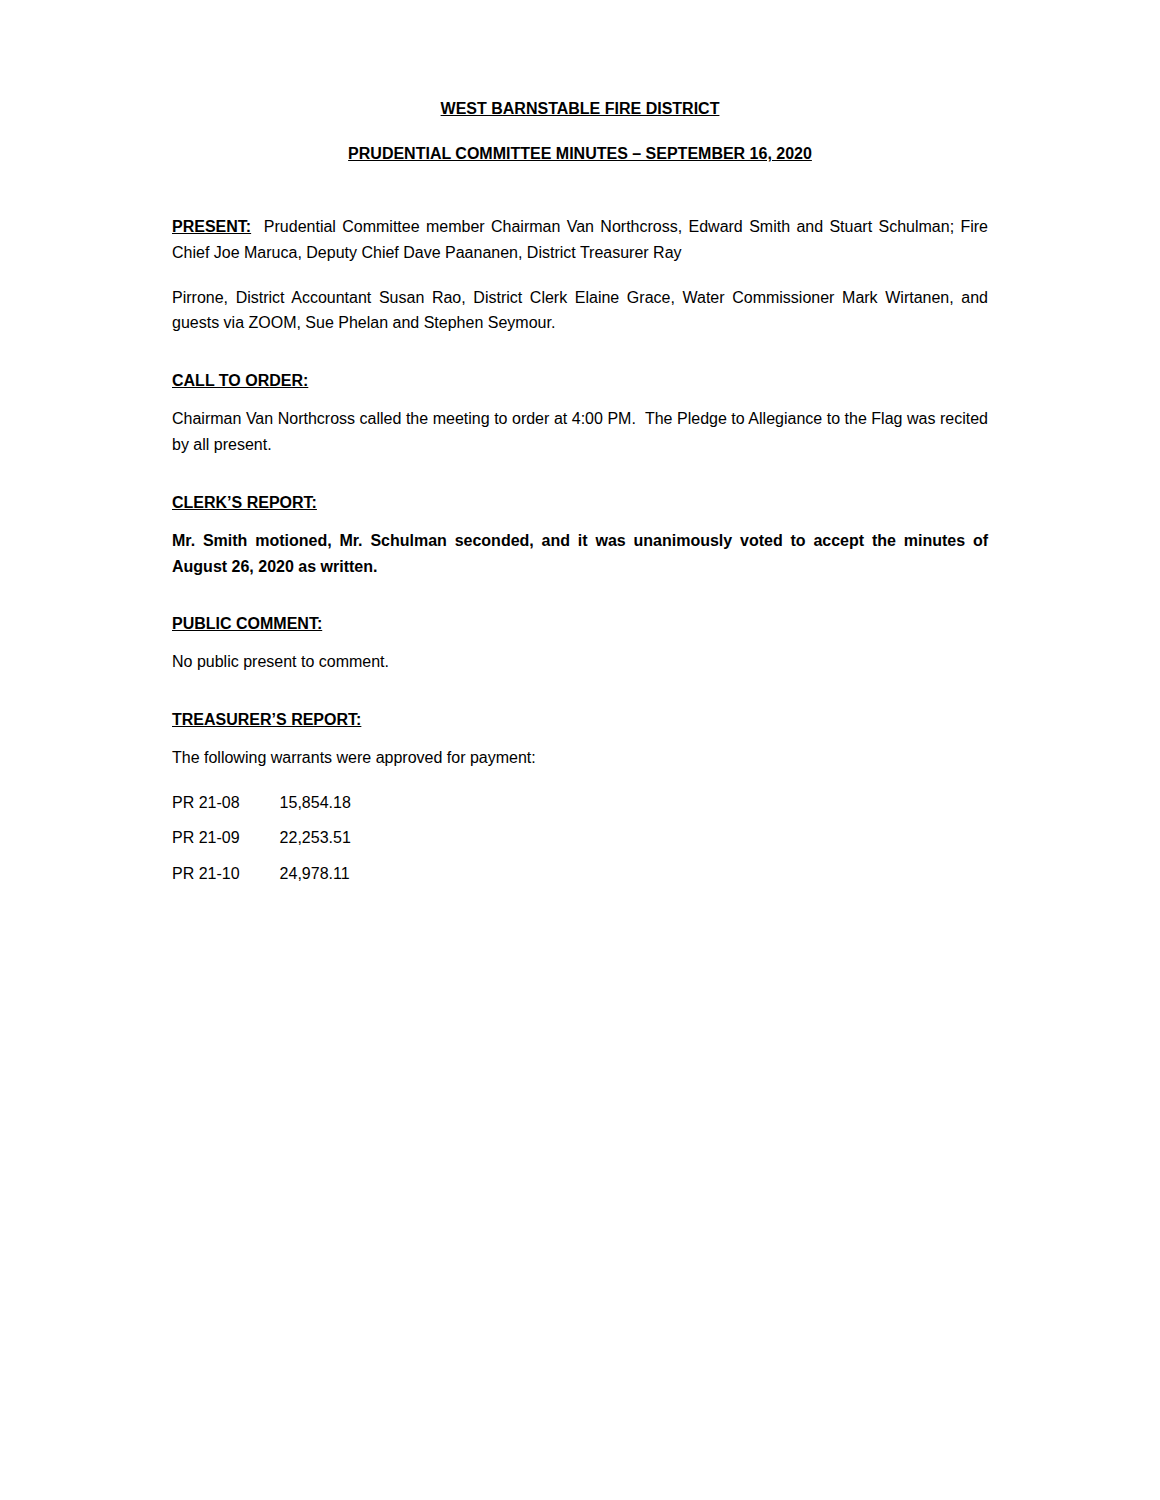WEST BARNSTABLE FIRE DISTRICT
PRUDENTIAL COMMITTEE MINUTES – SEPTEMBER 16, 2020
PRESENT: Prudential Committee member Chairman Van Northcross, Edward Smith and Stuart Schulman; Fire Chief Joe Maruca, Deputy Chief Dave Paananen, District Treasurer Ray
Pirrone, District Accountant Susan Rao, District Clerk Elaine Grace, Water Commissioner Mark Wirtanen, and guests via ZOOM, Sue Phelan and Stephen Seymour.
CALL TO ORDER:
Chairman Van Northcross called the meeting to order at 4:00 PM. The Pledge to Allegiance to the Flag was recited by all present.
CLERK’S REPORT:
Mr. Smith motioned, Mr. Schulman seconded, and it was unanimously voted to accept the minutes of August 26, 2020 as written.
PUBLIC COMMENT:
No public present to comment.
TREASURER’S REPORT:
The following warrants were approved for payment:
| PR 21-08 | 15,854.18 |
| PR 21-09 | 22,253.51 |
| PR 21-10 | 24,978.11 |